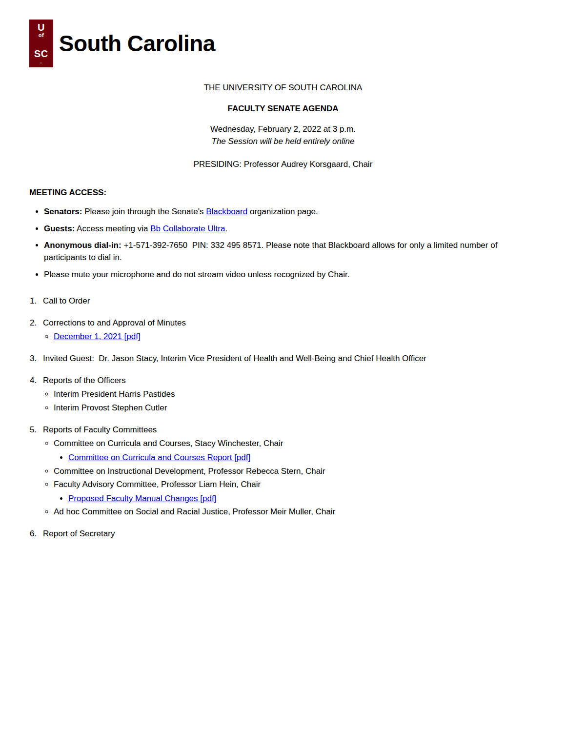Uof
SC. South Carolina
THE UNIVERSITY OF SOUTH CAROLINA
FACULTY SENATE AGENDA
Wednesday, February 2, 2022 at 3 p.m.
The Session will be held entirely online
PRESIDING: Professor Audrey Korsgaard, Chair
MEETING ACCESS:
Senators: Please join through the Senate's Blackboard organization page.
Guests: Access meeting via Bb Collaborate Ultra.
Anonymous dial-in: +1-571-392-7650 PIN: 332 495 8571. Please note that Blackboard allows for only a limited number of participants to dial in.
Please mute your microphone and do not stream video unless recognized by Chair.
Call to Order
Corrections to and Approval of Minutes
December 1, 2021 [pdf]
Invited Guest: Dr. Jason Stacy, Interim Vice President of Health and Well-Being and Chief Health Officer
Reports of the Officers
Interim President Harris Pastides
Interim Provost Stephen Cutler
Reports of Faculty Committees
Committee on Curricula and Courses, Stacy Winchester, Chair
Committee on Curricula and Courses Report [pdf]
Committee on Instructional Development, Professor Rebecca Stern, Chair
Faculty Advisory Committee, Professor Liam Hein, Chair
Proposed Faculty Manual Changes [pdf]
Ad hoc Committee on Social and Racial Justice, Professor Meir Muller, Chair
Report of Secretary